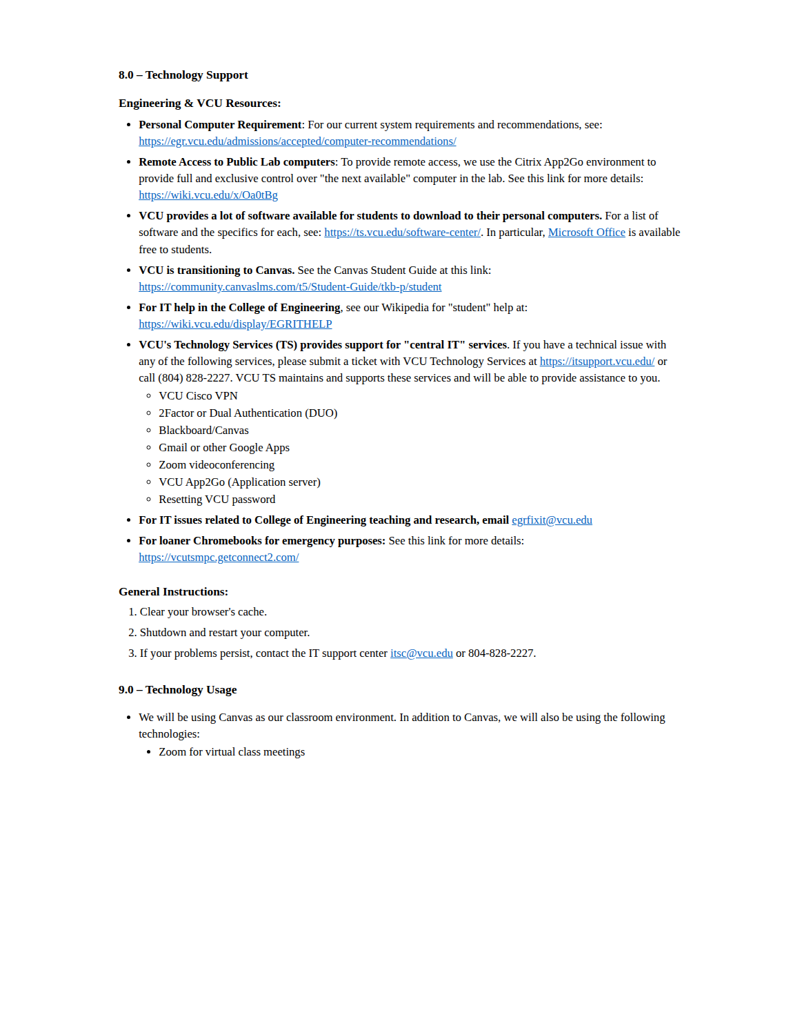8.0 – Technology Support
Engineering & VCU Resources:
Personal Computer Requirement: For our current system requirements and recommendations, see: https://egr.vcu.edu/admissions/accepted/computer-recommendations/
Remote Access to Public Lab computers: To provide remote access, we use the Citrix App2Go environment to provide full and exclusive control over "the next available" computer in the lab. See this link for more details: https://wiki.vcu.edu/x/Oa0tBg
VCU provides a lot of software available for students to download to their personal computers. For a list of software and the specifics for each, see: https://ts.vcu.edu/software-center/. In particular, Microsoft Office is available free to students.
VCU is transitioning to Canvas. See the Canvas Student Guide at this link: https://community.canvaslms.com/t5/Student-Guide/tkb-p/student
For IT help in the College of Engineering, see our Wikipedia for "student" help at: https://wiki.vcu.edu/display/EGRITHELP
VCU's Technology Services (TS) provides support for "central IT" services. If you have a technical issue with any of the following services, please submit a ticket with VCU Technology Services at https://itsupport.vcu.edu/ or call (804) 828-2227. VCU TS maintains and supports these services and will be able to provide assistance to you.
VCU Cisco VPN
2Factor or Dual Authentication (DUO)
Blackboard/Canvas
Gmail or other Google Apps
Zoom videoconferencing
VCU App2Go (Application server)
Resetting VCU password
For IT issues related to College of Engineering teaching and research, email egrfixit@vcu.edu
For loaner Chromebooks for emergency purposes: See this link for more details: https://vcutsmpc.getconnect2.com/
General Instructions:
Clear your browser's cache.
Shutdown and restart your computer.
If your problems persist, contact the IT support center itsc@vcu.edu or 804-828-2227.
9.0 – Technology Usage
We will be using Canvas as our classroom environment. In addition to Canvas, we will also be using the following technologies:
Zoom for virtual class meetings